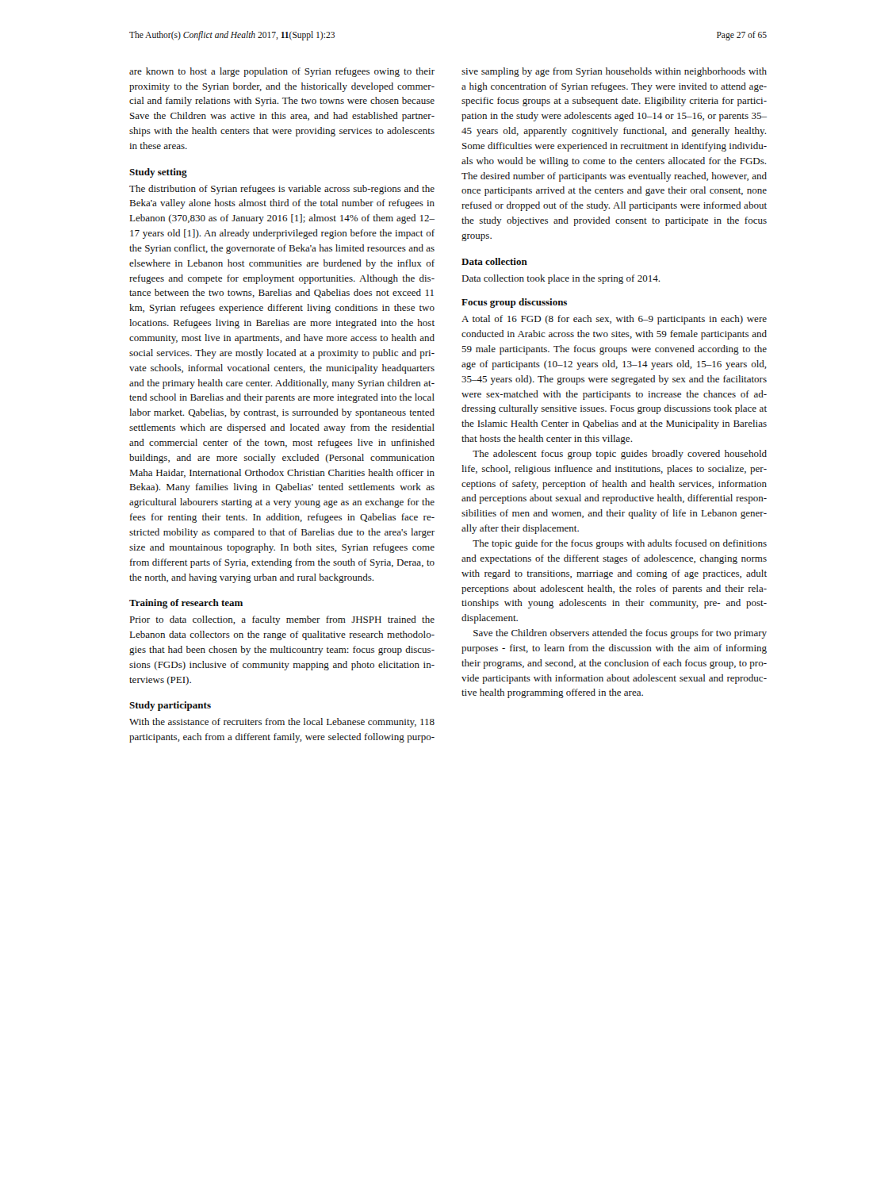The Author(s) Conflict and Health 2017, 11(Suppl 1):23
Page 27 of 65
are known to host a large population of Syrian refugees owing to their proximity to the Syrian border, and the historically developed commercial and family relations with Syria. The two towns were chosen because Save the Children was active in this area, and had established partnerships with the health centers that were providing services to adolescents in these areas.
Study setting
The distribution of Syrian refugees is variable across sub-regions and the Beka'a valley alone hosts almost third of the total number of refugees in Lebanon (370,830 as of January 2016 [1]; almost 14% of them aged 12–17 years old [1]). An already underprivileged region before the impact of the Syrian conflict, the governorate of Beka'a has limited resources and as elsewhere in Lebanon host communities are burdened by the influx of refugees and compete for employment opportunities. Although the distance between the two towns, Barelias and Qabelias does not exceed 11 km, Syrian refugees experience different living conditions in these two locations. Refugees living in Barelias are more integrated into the host community, most live in apartments, and have more access to health and social services. They are mostly located at a proximity to public and private schools, informal vocational centers, the municipality headquarters and the primary health care center. Additionally, many Syrian children attend school in Barelias and their parents are more integrated into the local labor market. Qabelias, by contrast, is surrounded by spontaneous tented settlements which are dispersed and located away from the residential and commercial center of the town, most refugees live in unfinished buildings, and are more socially excluded (Personal communication Maha Haidar, International Orthodox Christian Charities health officer in Bekaa). Many families living in Qabelias' tented settlements work as agricultural labourers starting at a very young age as an exchange for the fees for renting their tents. In addition, refugees in Qabelias face restricted mobility as compared to that of Barelias due to the area's larger size and mountainous topography. In both sites, Syrian refugees come from different parts of Syria, extending from the south of Syria, Deraa, to the north, and having varying urban and rural backgrounds.
Training of research team
Prior to data collection, a faculty member from JHSPH trained the Lebanon data collectors on the range of qualitative research methodologies that had been chosen by the multicountry team: focus group discussions (FGDs) inclusive of community mapping and photo elicitation interviews (PEI).
Study participants
With the assistance of recruiters from the local Lebanese community, 118 participants, each from a different family, were selected following purposive sampling by age from Syrian households within neighborhoods with a high concentration of Syrian refugees. They were invited to attend age-specific focus groups at a subsequent date. Eligibility criteria for participation in the study were adolescents aged 10–14 or 15–16, or parents 35–45 years old, apparently cognitively functional, and generally healthy. Some difficulties were experienced in recruitment in identifying individuals who would be willing to come to the centers allocated for the FGDs. The desired number of participants was eventually reached, however, and once participants arrived at the centers and gave their oral consent, none refused or dropped out of the study. All participants were informed about the study objectives and provided consent to participate in the focus groups.
Data collection
Data collection took place in the spring of 2014.
Focus group discussions
A total of 16 FGD (8 for each sex, with 6–9 participants in each) were conducted in Arabic across the two sites, with 59 female participants and 59 male participants. The focus groups were convened according to the age of participants (10–12 years old, 13–14 years old, 15–16 years old, 35–45 years old). The groups were segregated by sex and the facilitators were sex-matched with the participants to increase the chances of addressing culturally sensitive issues. Focus group discussions took place at the Islamic Health Center in Qabelias and at the Municipality in Barelias that hosts the health center in this village.
The adolescent focus group topic guides broadly covered household life, school, religious influence and institutions, places to socialize, perceptions of safety, perception of health and health services, information and perceptions about sexual and reproductive health, differential responsibilities of men and women, and their quality of life in Lebanon generally after their displacement.
The topic guide for the focus groups with adults focused on definitions and expectations of the different stages of adolescence, changing norms with regard to transitions, marriage and coming of age practices, adult perceptions about adolescent health, the roles of parents and their relationships with young adolescents in their community, pre- and post-displacement.
Save the Children observers attended the focus groups for two primary purposes - first, to learn from the discussion with the aim of informing their programs, and second, at the conclusion of each focus group, to provide participants with information about adolescent sexual and reproductive health programming offered in the area.